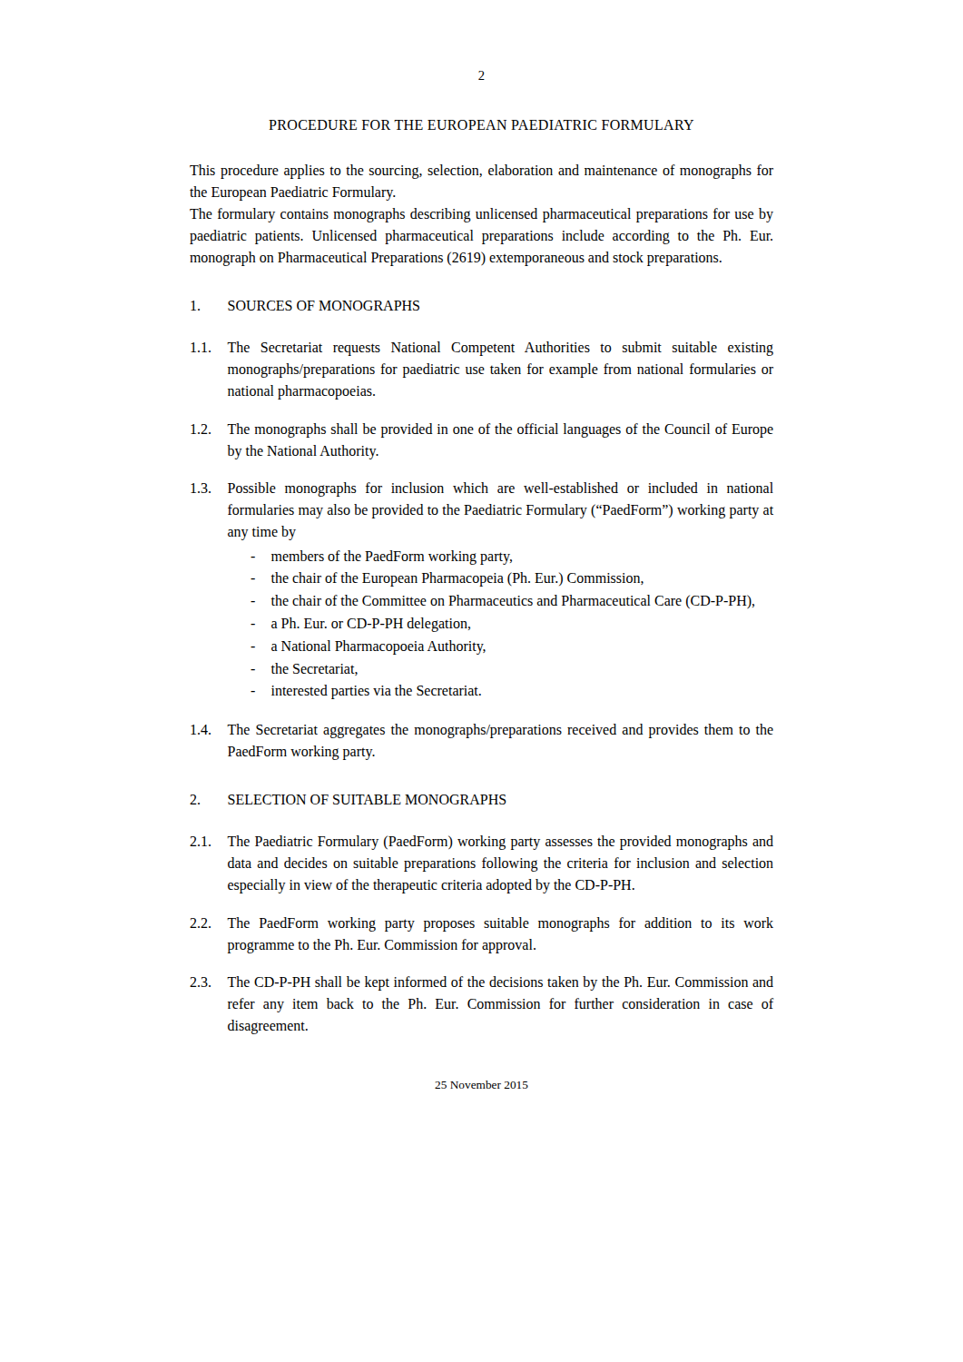2
PROCEDURE FOR THE EUROPEAN PAEDIATRIC FORMULARY
This procedure applies to the sourcing, selection, elaboration and maintenance of monographs for the European Paediatric Formulary.
The formulary contains monographs describing unlicensed pharmaceutical preparations for use by paediatric patients. Unlicensed pharmaceutical preparations include according to the Ph. Eur. monograph on Pharmaceutical Preparations (2619) extemporaneous and stock preparations.
1. SOURCES OF MONOGRAPHS
1.1.
The Secretariat requests National Competent Authorities to submit suitable existing monographs/preparations for paediatric use taken for example from national formularies or national pharmacopoeias.
1.2.
The monographs shall be provided in one of the official languages of the Council of Europe by the National Authority.
1.3.
Possible monographs for inclusion which are well-established or included in national formularies may also be provided to the Paediatric Formulary (“PaedForm”) working party at any time by
members of the PaedForm working party,
the chair of the European Pharmacopeia (Ph. Eur.) Commission,
the chair of the Committee on Pharmaceutics and Pharmaceutical Care (CD-P-PH),
a Ph. Eur. or CD-P-PH delegation,
a National Pharmacopoeia Authority,
the Secretariat,
interested parties via the Secretariat.
1.4.
The Secretariat aggregates the monographs/preparations received and provides them to the PaedForm working party.
2. SELECTION OF SUITABLE MONOGRAPHS
2.1.
The Paediatric Formulary (PaedForm) working party assesses the provided monographs and data and decides on suitable preparations following the criteria for inclusion and selection especially in view of the therapeutic criteria adopted by the CD-P-PH.
2.2.
The PaedForm working party proposes suitable monographs for addition to its work programme to the Ph. Eur. Commission for approval.
2.3.
The CD-P-PH shall be kept informed of the decisions taken by the Ph. Eur. Commission and refer any item back to the Ph. Eur. Commission for further consideration in case of disagreement.
25 November 2015